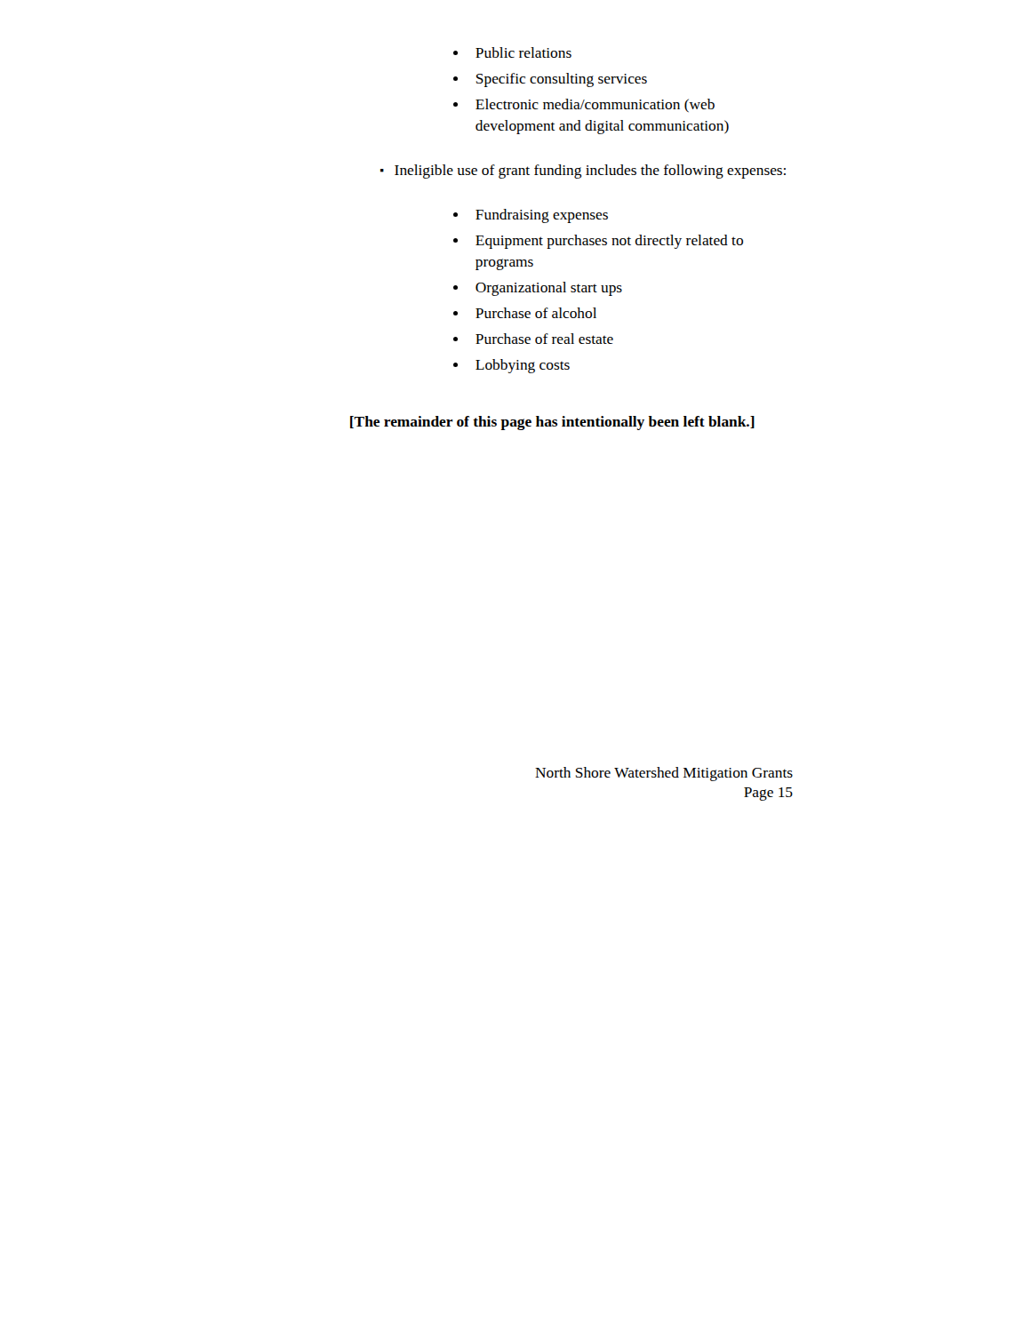Public relations
Specific consulting services
Electronic media/communication (web development and digital communication)
Ineligible use of grant funding includes the following expenses:
Fundraising expenses
Equipment purchases not directly related to programs
Organizational start ups
Purchase of alcohol
Purchase of real estate
Lobbying costs
[The remainder of this page has intentionally been left blank.]
North Shore Watershed Mitigation Grants
Page 15